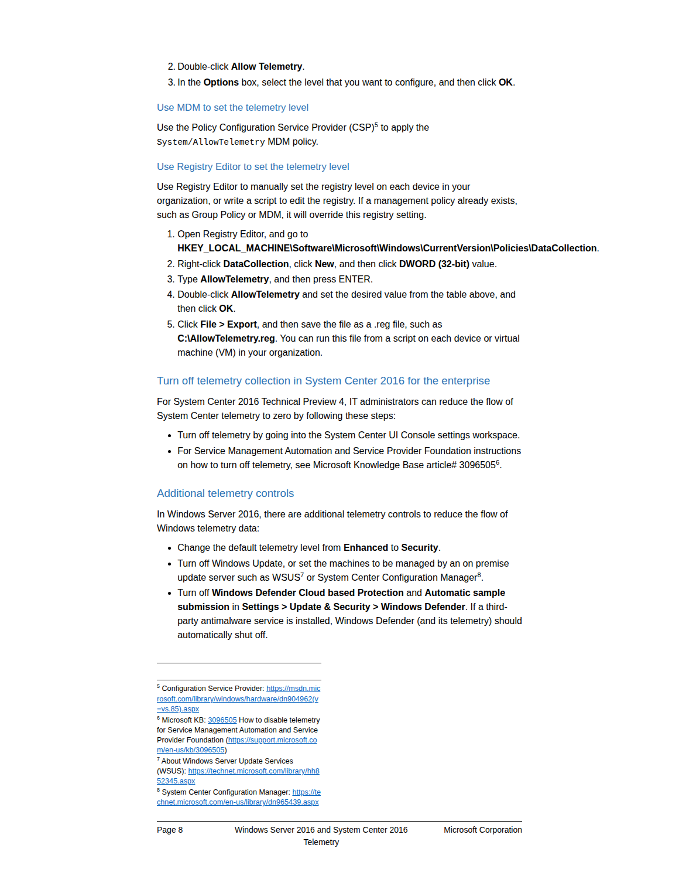Double-click Allow Telemetry.
In the Options box, select the level that you want to configure, and then click OK.
Use MDM to set the telemetry level
Use the Policy Configuration Service Provider (CSP)5 to apply the System/AllowTelemetry MDM policy.
Use Registry Editor to set the telemetry level
Use Registry Editor to manually set the registry level on each device in your organization, or write a script to edit the registry. If a management policy already exists, such as Group Policy or MDM, it will override this registry setting.
Open Registry Editor, and go to HKEY_LOCAL_MACHINE\Software\Microsoft\Windows\CurrentVersion\Policies\DataCollection.
Right-click DataCollection, click New, and then click DWORD (32-bit) value.
Type AllowTelemetry, and then press ENTER.
Double-click AllowTelemetry and set the desired value from the table above, and then click OK.
Click File > Export, and then save the file as a .reg file, such as C:\AllowTelemetry.reg. You can run this file from a script on each device or virtual machine (VM) in your organization.
Turn off telemetry collection in System Center 2016 for the enterprise
For System Center 2016 Technical Preview 4, IT administrators can reduce the flow of System Center telemetry to zero by following these steps:
Turn off telemetry by going into the System Center UI Console settings workspace.
For Service Management Automation and Service Provider Foundation instructions on how to turn off telemetry, see Microsoft Knowledge Base article# 30965056.
Additional telemetry controls
In Windows Server 2016, there are additional telemetry controls to reduce the flow of Windows telemetry data:
Change the default telemetry level from Enhanced to Security.
Turn off Windows Update, or set the machines to be managed by an on premise update server such as WSUS7 or System Center Configuration Manager8.
Turn off Windows Defender Cloud based Protection and Automatic sample submission in Settings > Update & Security > Windows Defender. If a third-party antimalware service is installed, Windows Defender (and its telemetry) should automatically shut off.
5 Configuration Service Provider: https://msdn.microsoft.com/library/windows/hardware/dn904962(v=vs.85).aspx
6 Microsoft KB: 3096505 How to disable telemetry for Service Management Automation and Service Provider Foundation (https://support.microsoft.com/en-us/kb/3096505)
7 About Windows Server Update Services (WSUS): https://technet.microsoft.com/library/hh852345.aspx
8 System Center Configuration Manager: https://technet.microsoft.com/en-us/library/dn965439.aspx
Page 8
Windows Server 2016 and System Center 2016 Telemetry
Microsoft Corporation